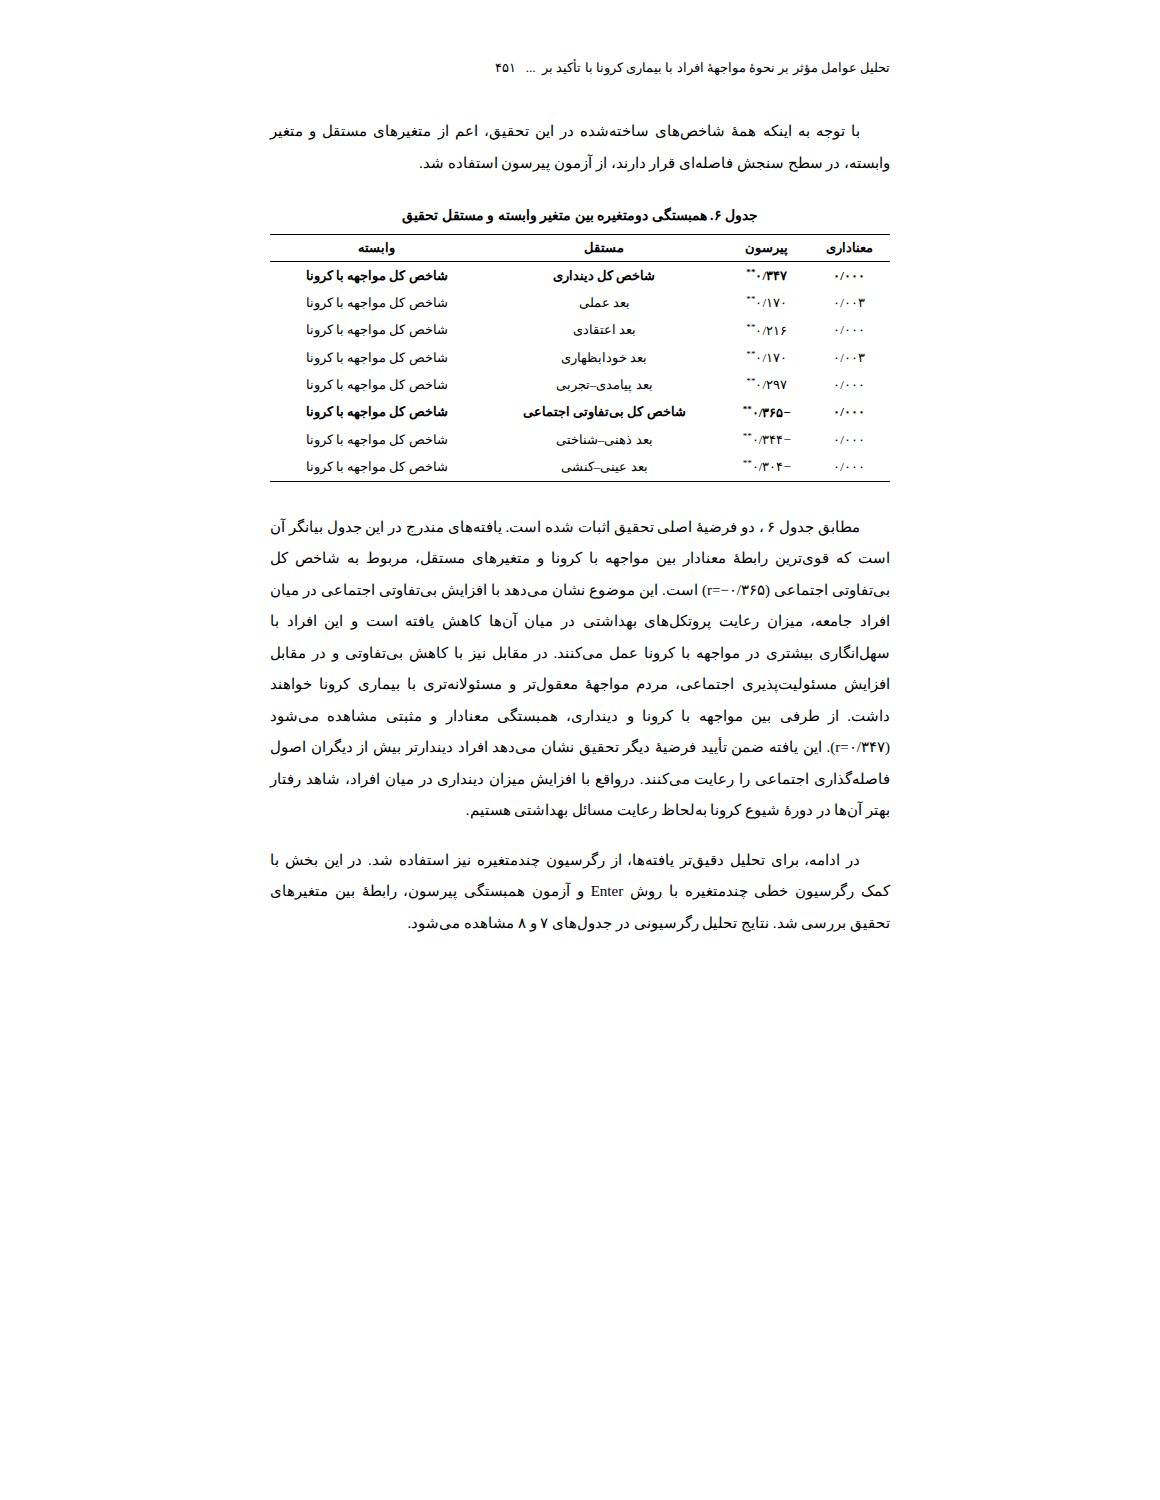تحلیل عوامل مؤثر بر نحوهٔ مواجههٔ افراد با بیماری کرونا با تأکید بر ... ۴۵۱
با توجه به اینکه همهٔ شاخص‌های ساخته‌شده در این تحقیق، اعم از متغیرهای مستقل و متغیر وابسته، در سطح سنجش فاصله‌ای قرار دارند، از آزمون پیرسون استفاده شد.
جدول ۶. همبستگی دومتغیره بین متغیر وابسته و مستقل تحقیق
| معناداری | پیرسون | مستقل | وابسته |
| --- | --- | --- | --- |
| ۰/۰۰۰ | ۰/۳۴۷ ** | شاخص کل دینداری | شاخص کل مواجهه با کرونا |
| ۰/۰۰۳ | ۰/۱۷۰ ** | بعد عملی | شاخص کل مواجهه با کرونا |
| ۰/۰۰۰ | ۰/۲۱۶ ** | بعد اعتقادی | شاخص کل مواجهه با کرونا |
| ۰/۰۰۳ | ۰/۱۷۰ ** | بعد خودابظهاری | شاخص کل مواجهه با کرونا |
| ۰/۰۰۰ | ۰/۲۹۷ ** | بعد پیامدی–تجربی | شاخص کل مواجهه با کرونا |
| ۰/۰۰۰ | −۰/۳۶۵ ** | شاخص کل بی‌تفاوتی اجتماعی | شاخص کل مواجهه با کرونا |
| ۰/۰۰۰ | −۰/۳۴۴ ** | بعد ذهنی–شناختی | شاخص کل مواجهه با کرونا |
| ۰/۰۰۰ | −۰/۳۰۴ ** | بعد عینی–کنشی | شاخص کل مواجهه با کرونا |
مطابق جدول ۶ ، دو فرضیهٔ اصلی تحقیق اثبات شده است. یافته‌های مندرج در این جدول بیانگر آن است که قوی‌ترین رابطهٔ معنادار بین مواجهه با کرونا و متغیرهای مستقل، مربوط به شاخص کل بی‌تفاوتی اجتماعی (۰/۳۶۵−=r) است. این موضوع نشان می‌دهد با افزایش بی‌تفاوتی اجتماعی در میان افراد جامعه، میزان رعایت پروتکل‌های بهداشتی در میان آن‌ها کاهش یافته است و این افراد با سهل‌انگاری بیشتری در مواجهه با کرونا عمل می‌کنند. در مقابل نیز با کاهش بی‌تفاوتی و در مقابل افزایش مسئولیت‌پذیری اجتماعی، مردم مواجههٔ معقول‌تر و مسئولانه‌تری با بیماری کرونا خواهند داشت. از طرفی بین مواجهه با کرونا و دینداری، همبستگی معنادار و مثبتی مشاهده می‌شود (۰/۳۴۷=r). این یافته ضمن تأیید فرضیهٔ دیگر تحقیق نشان می‌دهد افراد دیندارتر بیش از دیگران اصول فاصله‌گذاری اجتماعی را رعایت می‌کنند. درواقع با افزایش میزان دینداری در میان افراد، شاهد رفتار بهتر آن‌ها در دورهٔ شیوع کرونا به‌لحاظ رعایت مسائل بهداشتی هستیم.
در ادامه، برای تحلیل دقیق‌تر یافته‌ها، از رگرسیون چندمتغیره نیز استفاده شد. در این بخش با کمک رگرسیون خطی چندمتغیره با روش Enter و آزمون همبستگی پیرسون، رابطهٔ بین متغیرهای تحقیق بررسی شد. نتایج تحلیل رگرسیونی در جدول‌های ۷ و ۸ مشاهده می‌شود.